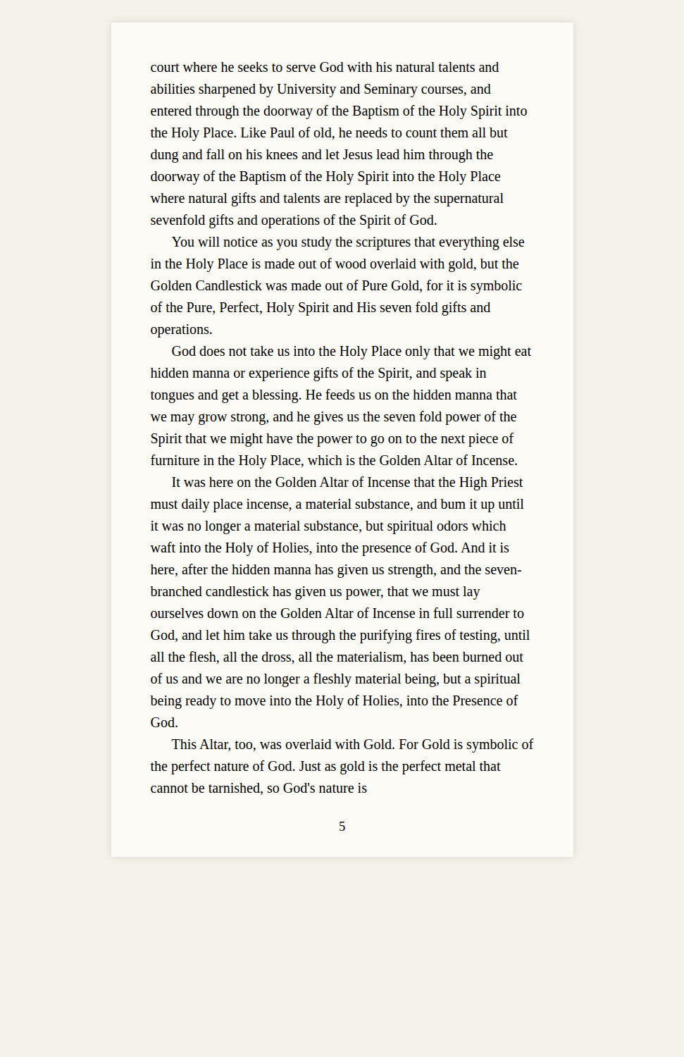court where he seeks to serve God with his natural talents and abilities sharpened by University and Seminary courses, and entered through the doorway of the Baptism of the Holy Spirit into the Holy Place. Like Paul of old, he needs to count them all but dung and fall on his knees and let Jesus lead him through the doorway of the Baptism of the Holy Spirit into the Holy Place where natural gifts and talents are replaced by the supernatural sevenfold gifts and operations of the Spirit of God.
You will notice as you study the scriptures that everything else in the Holy Place is made out of wood overlaid with gold, but the Golden Candlestick was made out of Pure Gold, for it is symbolic of the Pure, Perfect, Holy Spirit and His seven fold gifts and operations.
God does not take us into the Holy Place only that we might eat hidden manna or experience gifts of the Spirit, and speak in tongues and get a blessing. He feeds us on the hidden manna that we may grow strong, and he gives us the seven fold power of the Spirit that we might have the power to go on to the next piece of furniture in the Holy Place, which is the Golden Altar of Incense.
It was here on the Golden Altar of Incense that the High Priest must daily place incense, a material substance, and bum it up until it was no longer a material substance, but spiritual odors which waft into the Holy of Holies, into the presence of God. And it is here, after the hidden manna has given us strength, and the seven-branched candlestick has given us power, that we must lay ourselves down on the Golden Altar of Incense in full surrender to God, and let him take us through the purifying fires of testing, until all the flesh, all the dross, all the materialism, has been burned out of us and we are no longer a fleshly material being, but a spiritual being ready to move into the Holy of Holies, into the Presence of God.
This Altar, too, was overlaid with Gold. For Gold is symbolic of the perfect nature of God. Just as gold is the perfect metal that cannot be tarnished, so God's nature is
5